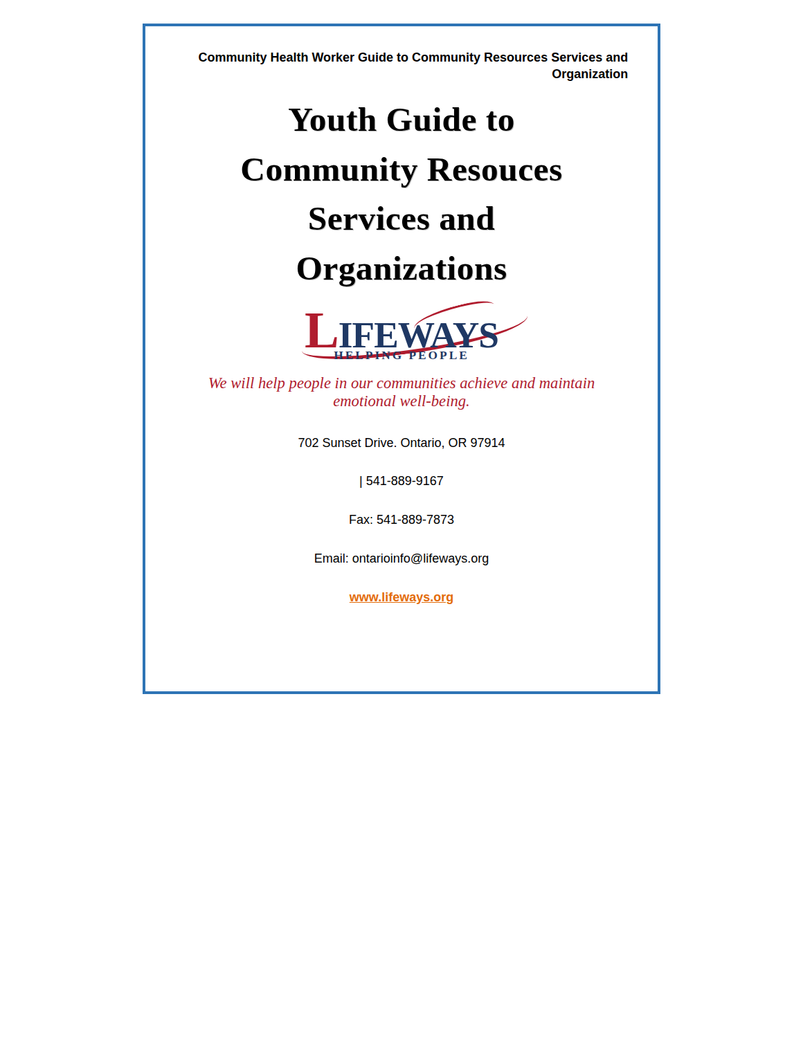Community Health Worker Guide to Community Resources Services and Organization
Youth Guide to
Community Resouces
Services and
Organizations
LIFEWAYS
HELPING PEOPLE
We will help people in our communities achieve and maintain emotional well-being.
702 Sunset Drive. Ontario, OR 97914
| 541-889-9167
Fax: 541-889-7873
Email: ontarioinfo@lifeways.org
www.lifeways.org